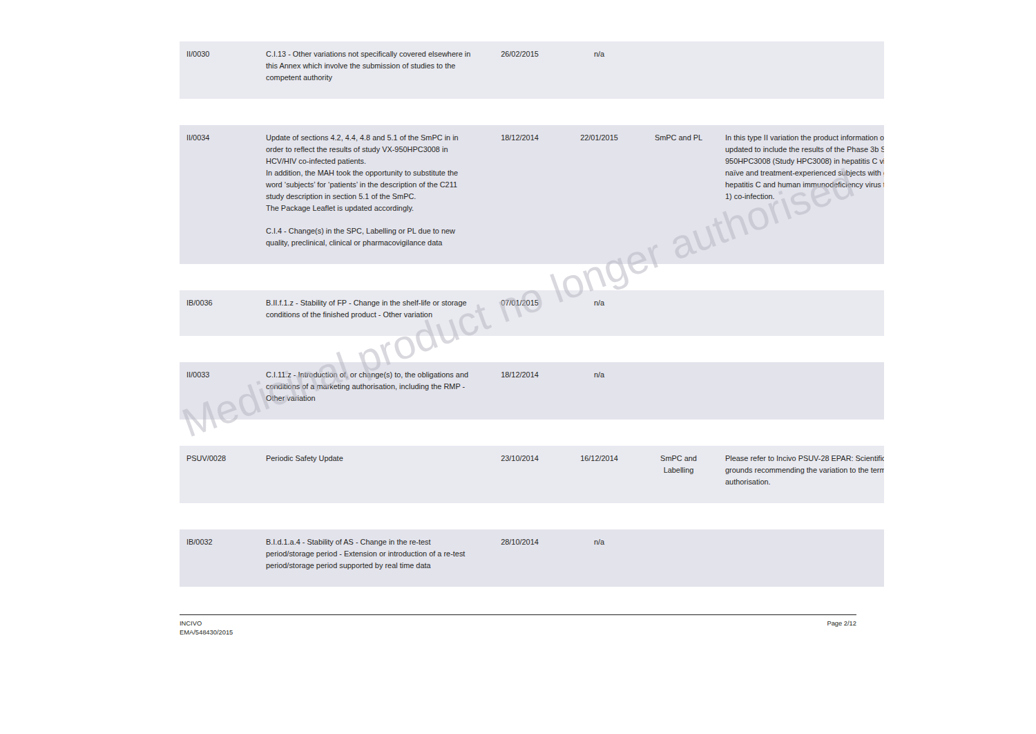Medicinal product no longer authorised
| II/0030 | C.I.13 - Other variations not specifically covered elsewhere in this Annex which involve the submission of studies to the competent authority | 26/02/2015 | n/a | | |
| II/0034 | Update of sections 4.2, 4.4, 4.8 and 5.1 of the SmPC in in order to reflect the results of study VX-950HPC3008 in HCV/HIV co-infected patients. In addition, the MAH took the opportunity to substitute the word ‘subjects’ for ‘patients’ in the description of the C211 study description in section 5.1 of the SmPC. The Package Leaflet is updated accordingly. C.I.4 - Change(s) in the SPC, Labelling or PL due to new quality, preclinical, clinical or pharmacovigilance data | 18/12/2014 | 22/01/2015 | SmPC and PL | In this type II variation the product information of Incivo has been updated to include the results of the Phase 3b Study VX-950HPC3008 (Study HPC3008) in hepatitis C virus (HCV) treatment naïve and treatment-experienced subjects with genotype 1 chronic hepatitis C and human immunodeficiency virus type 1 (HCV-1/HIV-1) co-infection. |
| IB/0036 | B.II.f.1.z - Stability of FP - Change in the shelf-life or storage conditions of the finished product - Other variation | 07/01/2015 | n/a | | |
| II/0033 | C.I.11.z - Introduction of, or change(s) to, the obligations and conditions of a marketing authorisation, including the RMP - Other variation | 18/12/2014 | n/a | | |
| PSUV/0028 | Periodic Safety Update | 23/10/2014 | 16/12/2014 | SmPC and Labelling | Please refer to Incivo PSUV-28 EPAR: Scientific conclusions and grounds recommending the variation to the terms of the marketing authorisation. |
| IB/0032 | B.I.d.1.a.4 - Stability of AS - Change in the re-test period/storage period - Extension or introduction of a re-test period/storage period supported by real time data | 28/10/2014 | n/a | | |
INCIVO
EMA/548430/2015
Page 2/12